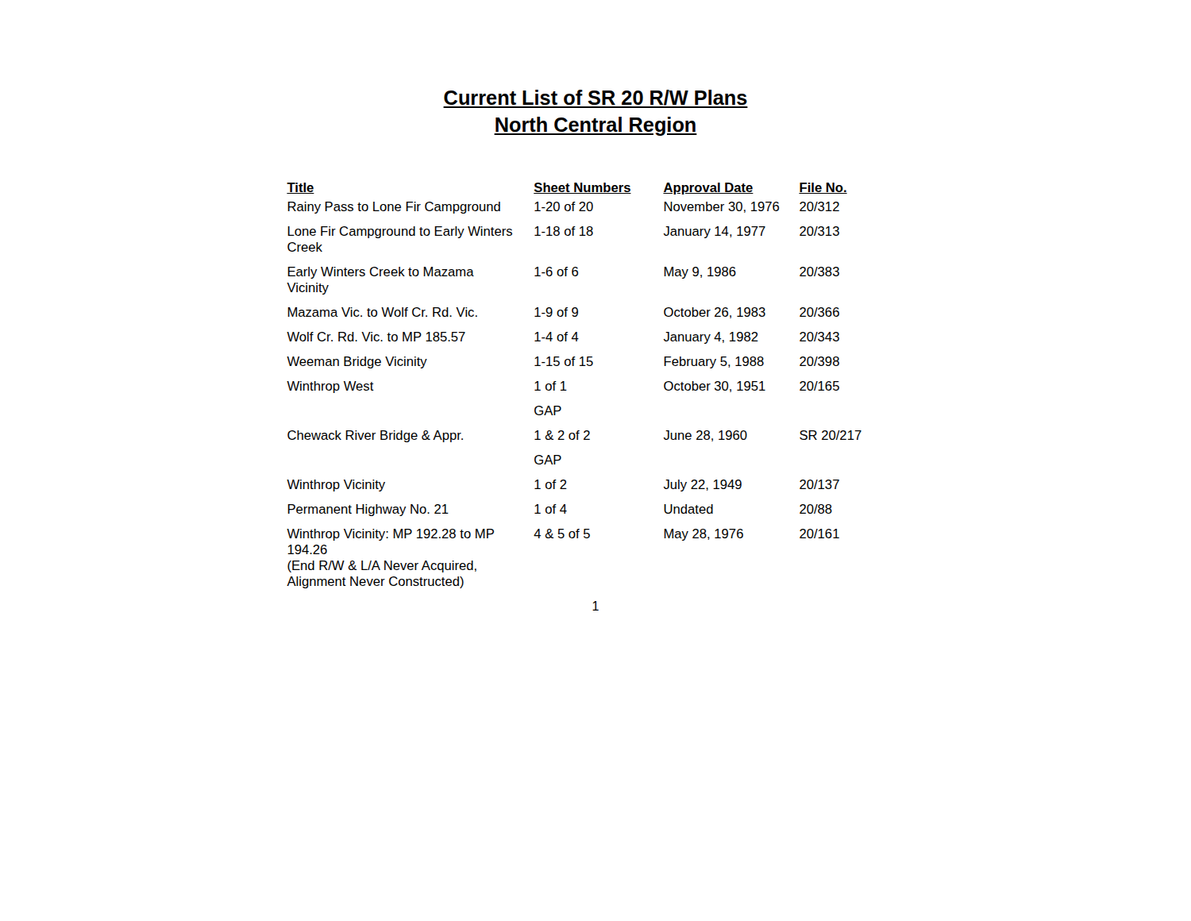Current List of SR 20 R/W Plans North Central Region
| Title | Sheet Numbers | Approval Date | File No. |
| --- | --- | --- | --- |
| Rainy Pass to Lone Fir Campground | 1-20 of 20 | November 30, 1976 | 20/312 |
| Lone Fir Campground to Early Winters Creek | 1-18 of 18 | January 14, 1977 | 20/313 |
| Early Winters Creek to Mazama Vicinity | 1-6 of 6 | May 9, 1986 | 20/383 |
| Mazama Vic. to Wolf Cr. Rd. Vic. | 1-9 of 9 | October 26, 1983 | 20/366 |
| Wolf Cr. Rd. Vic. to MP 185.57 | 1-4 of 4 | January 4, 1982 | 20/343 |
| Weeman Bridge Vicinity | 1-15 of 15 | February 5, 1988 | 20/398 |
| Winthrop West | 1 of 1 | October 30, 1951 | 20/165 |
| | GAP | | |
| Chewack River Bridge & Appr. | 1 & 2 of 2 | June 28, 1960 | SR 20/217 |
| | GAP | | |
| Winthrop Vicinity | 1 of 2 | July 22, 1949 | 20/137 |
| Permanent Highway No. 21 | 1 of 4 | Undated | 20/88 |
| Winthrop Vicinity: MP 192.28 to MP 194.26 (End R/W & L/A Never Acquired, Alignment Never Constructed) | 4 & 5 of 5 | May 28, 1976 | 20/161 |
1